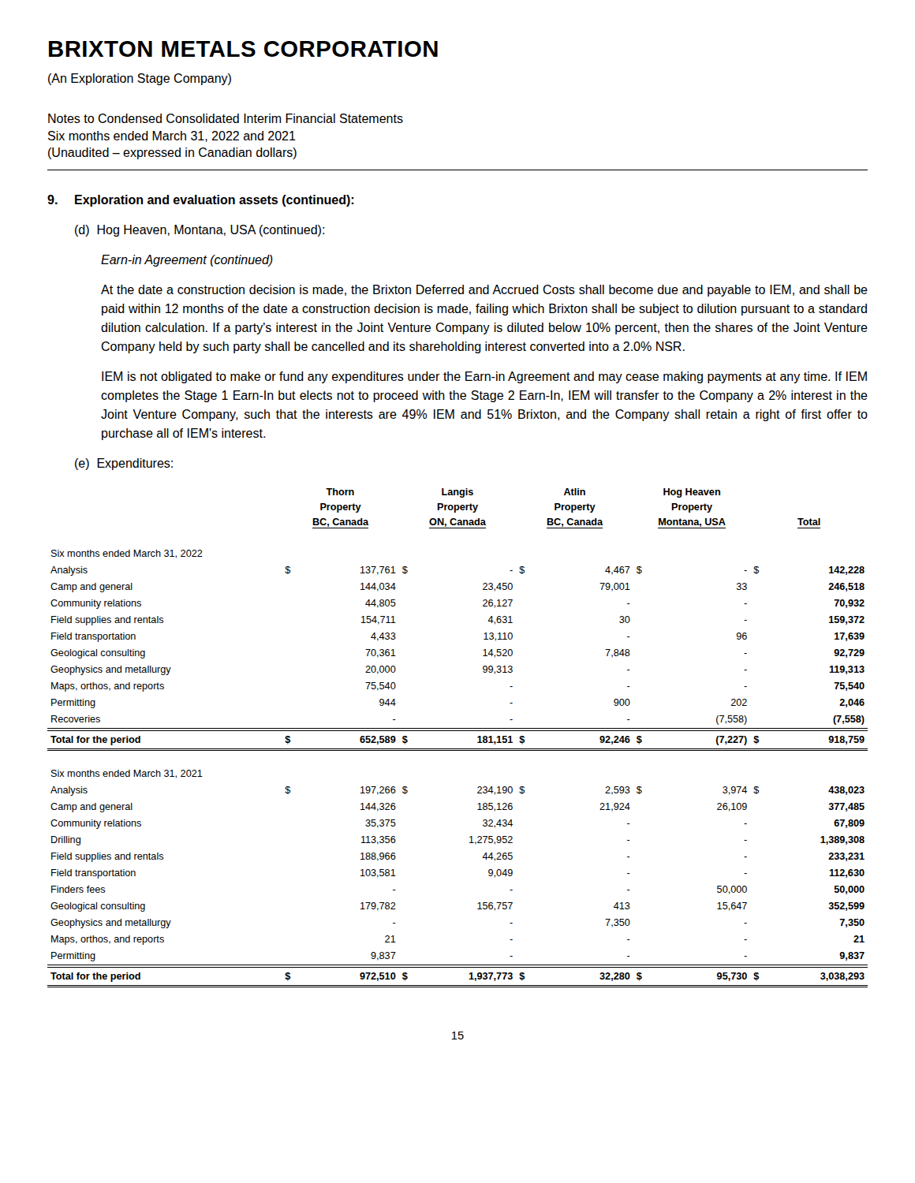BRIXTON METALS CORPORATION
(An Exploration Stage Company)
Notes to Condensed Consolidated Interim Financial Statements
Six months ended March 31, 2022 and 2021
(Unaudited – expressed in Canadian dollars)
9. Exploration and evaluation assets (continued):
(d) Hog Heaven, Montana, USA (continued):
Earn-in Agreement (continued)
At the date a construction decision is made, the Brixton Deferred and Accrued Costs shall become due and payable to IEM, and shall be paid within 12 months of the date a construction decision is made, failing which Brixton shall be subject to dilution pursuant to a standard dilution calculation. If a party's interest in the Joint Venture Company is diluted below 10% percent, then the shares of the Joint Venture Company held by such party shall be cancelled and its shareholding interest converted into a 2.0% NSR.
IEM is not obligated to make or fund any expenditures under the Earn-in Agreement and may cease making payments at any time. If IEM completes the Stage 1 Earn-In but elects not to proceed with the Stage 2 Earn-In, IEM will transfer to the Company a 2% interest in the Joint Venture Company, such that the interests are 49% IEM and 51% Brixton, and the Company shall retain a right of first offer to purchase all of IEM's interest.
(e) Expenditures:
| | Thorn Property BC, Canada | Langis Property ON, Canada | Atlin Property BC, Canada | Hog Heaven Property Montana, USA | Total |
| --- | --- | --- | --- | --- | --- |
| Six months ended March 31, 2022 | |
| Analysis | $ | 137,761 | $ | - | $ | 4,467 | $ | - | $ | 142,228 |
| Camp and general | | 144,034 | | 23,450 | | 79,001 | | 33 | | 246,518 |
| Community relations | | 44,805 | | 26,127 | | - | | - | | 70,932 |
| Field supplies and rentals | | 154,711 | | 4,631 | | 30 | | - | | 159,372 |
| Field transportation | | 4,433 | | 13,110 | | - | | 96 | | 17,639 |
| Geological consulting | | 70,361 | | 14,520 | | 7,848 | | - | | 92,729 |
| Geophysics and metallurgy | | 20,000 | | 99,313 | | - | | - | | 119,313 |
| Maps, orthos, and reports | | 75,540 | | - | | - | | - | | 75,540 |
| Permitting | | 944 | | - | | 900 | | 202 | | 2,046 |
| Recoveries | | - | | - | | - | | (7,558) | | (7,558) |
| Total for the period | $ | 652,589 | $ | 181,151 | $ | 92,246 | $ | (7,227) | $ | 918,759 |
| Six months ended March 31, 2021 | |
| Analysis | $ | 197,266 | $ | 234,190 | $ | 2,593 | $ | 3,974 | $ | 438,023 |
| Camp and general | | 144,326 | | 185,126 | | 21,924 | | 26,109 | | 377,485 |
| Community relations | | 35,375 | | 32,434 | | - | | - | | 67,809 |
| Drilling | | 113,356 | | 1,275,952 | | - | | - | | 1,389,308 |
| Field supplies and rentals | | 188,966 | | 44,265 | | - | | - | | 233,231 |
| Field transportation | | 103,581 | | 9,049 | | - | | - | | 112,630 |
| Finders fees | | - | | - | | - | | 50,000 | | 50,000 |
| Geological consulting | | 179,782 | | 156,757 | | 413 | | 15,647 | | 352,599 |
| Geophysics and metallurgy | | - | | - | | 7,350 | | - | | 7,350 |
| Maps, orthos, and reports | | 21 | | - | | - | | - | | 21 |
| Permitting | | 9,837 | | - | | - | | - | | 9,837 |
| Total for the period | $ | 972,510 | $ | 1,937,773 | $ | 32,280 | $ | 95,730 | $ | 3,038,293 |
15